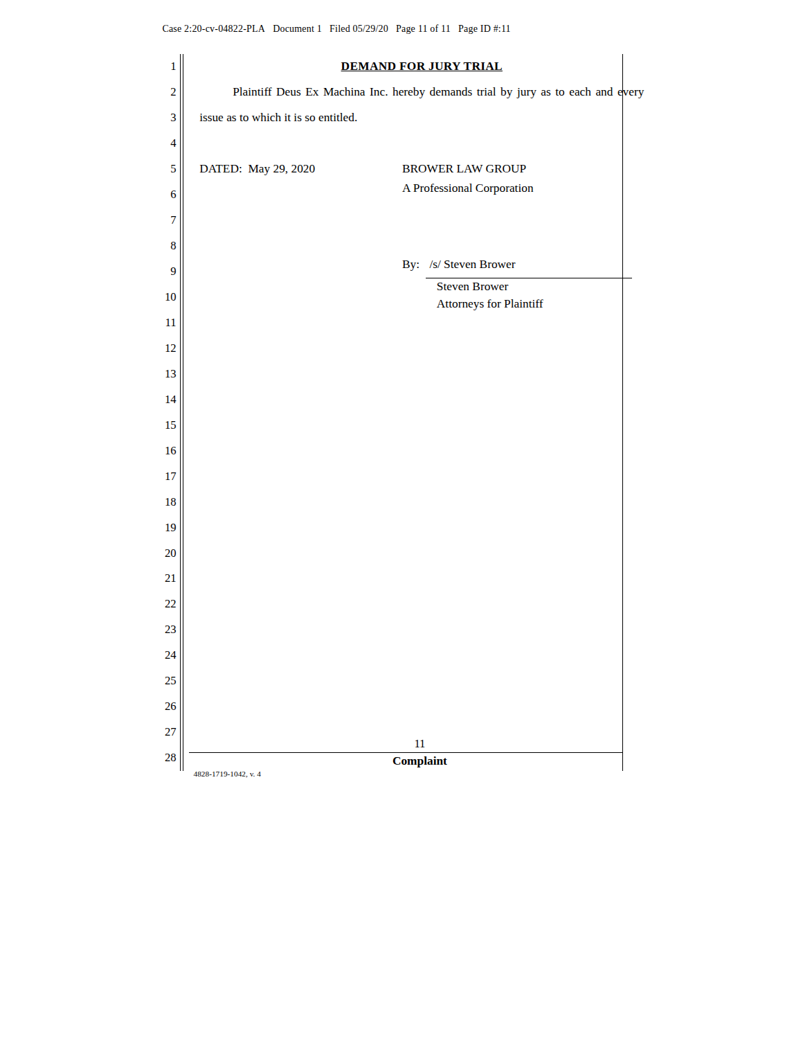Case 2:20-cv-04822-PLA Document 1 Filed 05/29/20 Page 11 of 11 Page ID #:11
1
2
3
4
5
6
7
8
9
10
11
12
13
14
15
16
17
18
19
20
21
22
23
24
25
26
27
28
DEMAND FOR JURY TRIAL
Plaintiff Deus Ex Machina Inc. hereby demands trial by jury as to each and every issue as to which it is so entitled.
DATED: May 29, 2020 BROWER LAW GROUP A Professional Corporation
By: /s/ Steven Brower
Steven Brower
Attorneys for Plaintiff
11
Complaint
4828-1719-1042, v. 4